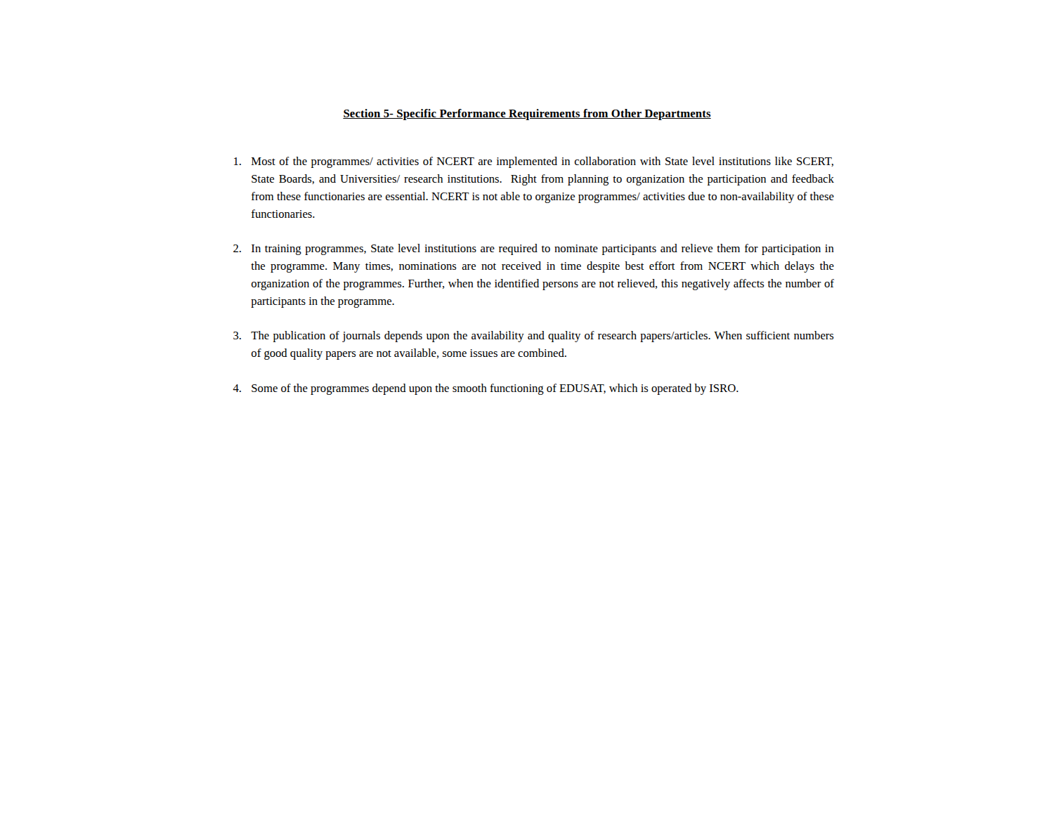Section 5- Specific Performance Requirements from Other Departments
Most of the programmes/ activities of NCERT are implemented in collaboration with State level institutions like SCERT, State Boards, and Universities/ research institutions. Right from planning to organization the participation and feedback from these functionaries are essential. NCERT is not able to organize programmes/ activities due to non-availability of these functionaries.
In training programmes, State level institutions are required to nominate participants and relieve them for participation in the programme. Many times, nominations are not received in time despite best effort from NCERT which delays the organization of the programmes. Further, when the identified persons are not relieved, this negatively affects the number of participants in the programme.
The publication of journals depends upon the availability and quality of research papers/articles. When sufficient numbers of good quality papers are not available, some issues are combined.
Some of the programmes depend upon the smooth functioning of EDUSAT, which is operated by ISRO.